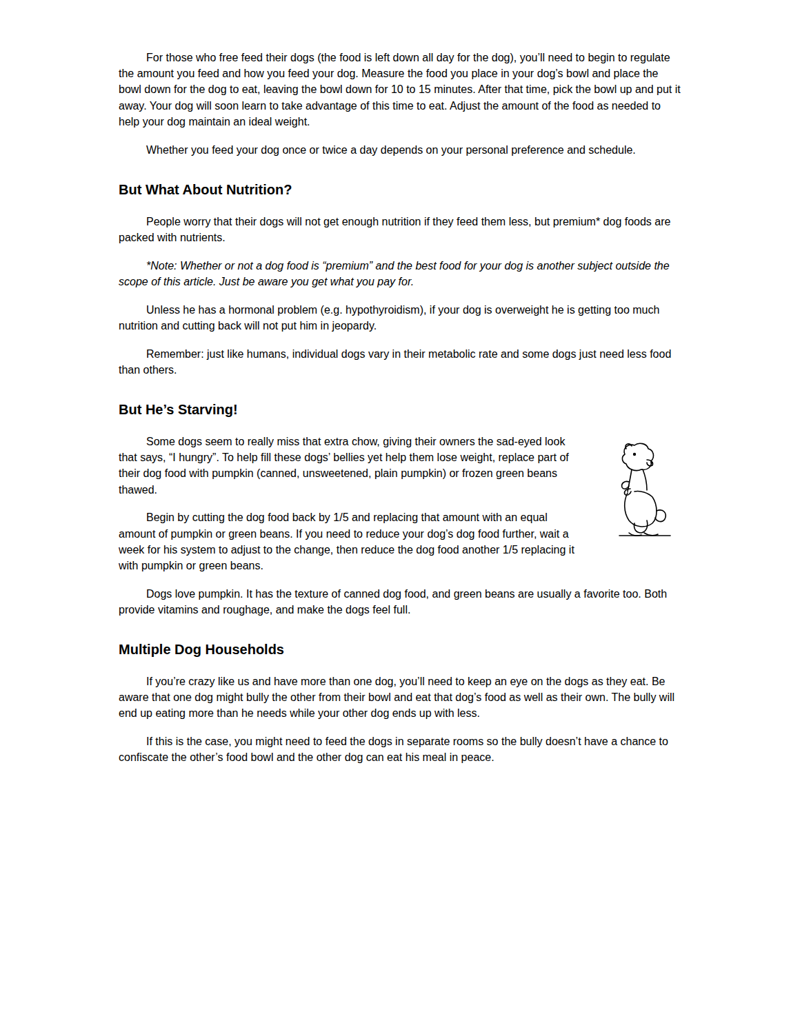For those who free feed their dogs (the food is left down all day for the dog), you’ll need to begin to regulate the amount you feed and how you feed your dog. Measure the food you place in your dog’s bowl and place the bowl down for the dog to eat, leaving the bowl down for 10 to 15 minutes. After that time, pick the bowl up and put it away. Your dog will soon learn to take advantage of this time to eat. Adjust the amount of the food as needed to help your dog maintain an ideal weight.
Whether you feed your dog once or twice a day depends on your personal preference and schedule.
But What About Nutrition?
People worry that their dogs will not get enough nutrition if they feed them less, but premium* dog foods are packed with nutrients.
*Note: Whether or not a dog food is “premium” and the best food for your dog is another subject outside the scope of this article. Just be aware you get what you pay for.
Unless he has a hormonal problem (e.g. hypothyroidism), if your dog is overweight he is getting too much nutrition and cutting back will not put him in jeopardy.
Remember: just like humans, individual dogs vary in their metabolic rate and some dogs just need less food than others.
But He’s Starving!
Illustration of a begging dog
Some dogs seem to really miss that extra chow, giving their owners the sad-eyed look that says, “I hungry”. To help fill these dogs’ bellies yet help them lose weight, replace part of their dog food with pumpkin (canned, unsweetened, plain pumpkin) or frozen green beans thawed.
Begin by cutting the dog food back by 1/5 and replacing that amount with an equal amount of pumpkin or green beans. If you need to reduce your dog’s dog food further, wait a week for his system to adjust to the change, then reduce the dog food another 1/5 replacing it with pumpkin or green beans.
Dogs love pumpkin. It has the texture of canned dog food, and green beans are usually a favorite too. Both provide vitamins and roughage, and make the dogs feel full.
Multiple Dog Households
If you’re crazy like us and have more than one dog, you’ll need to keep an eye on the dogs as they eat. Be aware that one dog might bully the other from their bowl and eat that dog’s food as well as their own. The bully will end up eating more than he needs while your other dog ends up with less.
If this is the case, you might need to feed the dogs in separate rooms so the bully doesn’t have a chance to confiscate the other’s food bowl and the other dog can eat his meal in peace.